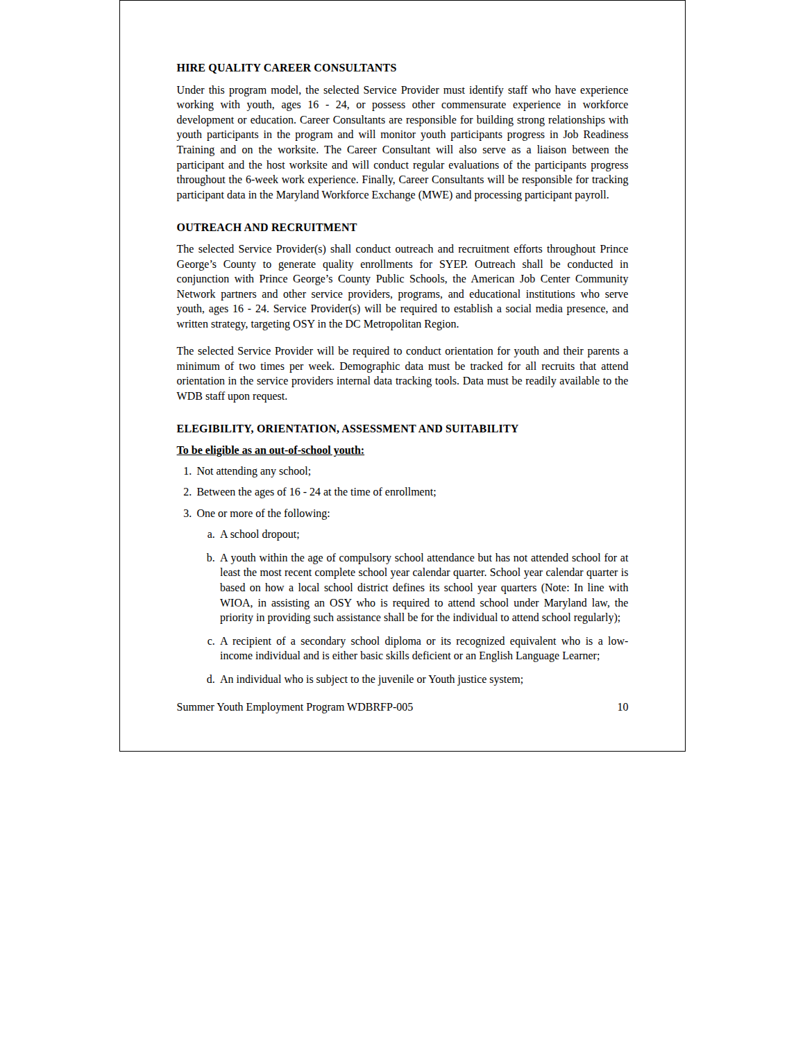Hire Quality Career Consultants
Under this program model, the selected Service Provider must identify staff who have experience working with youth, ages 16 - 24, or possess other commensurate experience in workforce development or education. Career Consultants are responsible for building strong relationships with youth participants in the program and will monitor youth participants progress in Job Readiness Training and on the worksite. The Career Consultant will also serve as a liaison between the participant and the host worksite and will conduct regular evaluations of the participants progress throughout the 6-week work experience. Finally, Career Consultants will be responsible for tracking participant data in the Maryland Workforce Exchange (MWE) and processing participant payroll.
Outreach and Recruitment
The selected Service Provider(s) shall conduct outreach and recruitment efforts throughout Prince George’s County to generate quality enrollments for SYEP. Outreach shall be conducted in conjunction with Prince George’s County Public Schools, the American Job Center Community Network partners and other service providers, programs, and educational institutions who serve youth, ages 16 - 24. Service Provider(s) will be required to establish a social media presence, and written strategy, targeting OSY in the DC Metropolitan Region.
The selected Service Provider will be required to conduct orientation for youth and their parents a minimum of two times per week. Demographic data must be tracked for all recruits that attend orientation in the service providers internal data tracking tools. Data must be readily available to the WDB staff upon request.
Elegibility, Orientation, Assessment and Suitability
To be eligible as an out-of-school youth:
Not attending any school;
Between the ages of 16 - 24 at the time of enrollment;
One or more of the following:
A school dropout;
A youth within the age of compulsory school attendance but has not attended school for at least the most recent complete school year calendar quarter. School year calendar quarter is based on how a local school district defines its school year quarters (Note: In line with WIOA, in assisting an OSY who is required to attend school under Maryland law, the priority in providing such assistance shall be for the individual to attend school regularly);
A recipient of a secondary school diploma or its recognized equivalent who is a low-income individual and is either basic skills deficient or an English Language Learner;
An individual who is subject to the juvenile or Youth justice system;
Summer Youth Employment Program WDBRFP-005 10